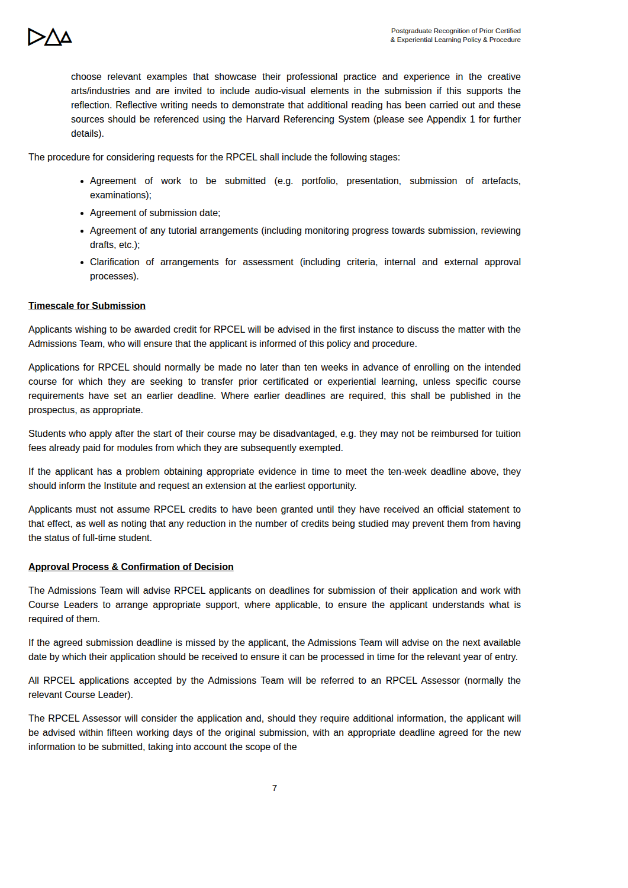▷△▵
Postgraduate Recognition of Prior Certified
& Experiential Learning Policy & Procedure
choose relevant examples that showcase their professional practice and experience in the creative arts/industries and are invited to include audio-visual elements in the submission if this supports the reflection. Reflective writing needs to demonstrate that additional reading has been carried out and these sources should be referenced using the Harvard Referencing System (please see Appendix 1 for further details).
The procedure for considering requests for the RPCEL shall include the following stages:
Agreement of work to be submitted (e.g. portfolio, presentation, submission of artefacts, examinations);
Agreement of submission date;
Agreement of any tutorial arrangements (including monitoring progress towards submission, reviewing drafts, etc.);
Clarification of arrangements for assessment (including criteria, internal and external approval processes).
Timescale for Submission
Applicants wishing to be awarded credit for RPCEL will be advised in the first instance to discuss the matter with the Admissions Team, who will ensure that the applicant is informed of this policy and procedure.
Applications for RPCEL should normally be made no later than ten weeks in advance of enrolling on the intended course for which they are seeking to transfer prior certificated or experiential learning, unless specific course requirements have set an earlier deadline. Where earlier deadlines are required, this shall be published in the prospectus, as appropriate.
Students who apply after the start of their course may be disadvantaged, e.g. they may not be reimbursed for tuition fees already paid for modules from which they are subsequently exempted.
If the applicant has a problem obtaining appropriate evidence in time to meet the ten-week deadline above, they should inform the Institute and request an extension at the earliest opportunity.
Applicants must not assume RPCEL credits to have been granted until they have received an official statement to that effect, as well as noting that any reduction in the number of credits being studied may prevent them from having the status of full-time student.
Approval Process & Confirmation of Decision
The Admissions Team will advise RPCEL applicants on deadlines for submission of their application and work with Course Leaders to arrange appropriate support, where applicable, to ensure the applicant understands what is required of them.
If the agreed submission deadline is missed by the applicant, the Admissions Team will advise on the next available date by which their application should be received to ensure it can be processed in time for the relevant year of entry.
All RPCEL applications accepted by the Admissions Team will be referred to an RPCEL Assessor (normally the relevant Course Leader).
The RPCEL Assessor will consider the application and, should they require additional information, the applicant will be advised within fifteen working days of the original submission, with an appropriate deadline agreed for the new information to be submitted, taking into account the scope of the
7